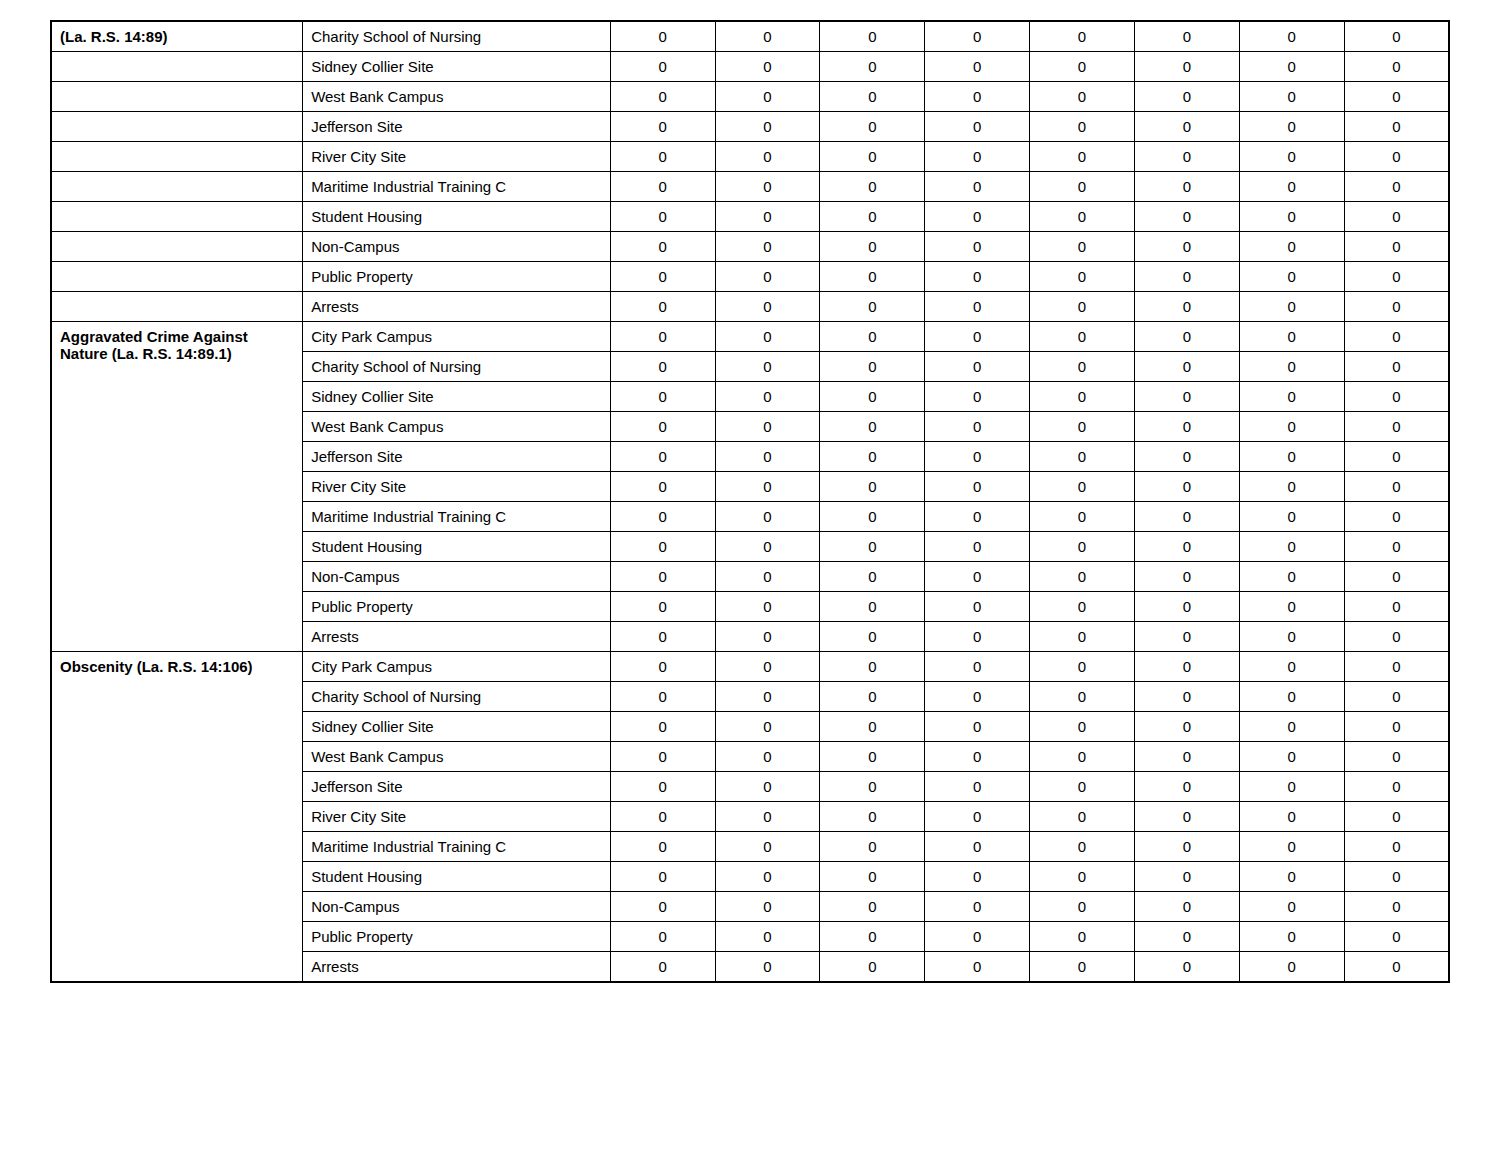| (La. R.S. 14:89) | Charity School of Nursing | 0 | 0 | 0 | 0 | 0 | 0 | 0 | 0 |
| | Sidney Collier Site | 0 | 0 | 0 | 0 | 0 | 0 | 0 | 0 |
| | West Bank Campus | 0 | 0 | 0 | 0 | 0 | 0 | 0 | 0 |
| | Jefferson Site | 0 | 0 | 0 | 0 | 0 | 0 | 0 | 0 |
| | River City Site | 0 | 0 | 0 | 0 | 0 | 0 | 0 | 0 |
| | Maritime Industrial Training C | 0 | 0 | 0 | 0 | 0 | 0 | 0 | 0 |
| | Student Housing | 0 | 0 | 0 | 0 | 0 | 0 | 0 | 0 |
| | Non-Campus | 0 | 0 | 0 | 0 | 0 | 0 | 0 | 0 |
| | Public Property | 0 | 0 | 0 | 0 | 0 | 0 | 0 | 0 |
| | Arrests | 0 | 0 | 0 | 0 | 0 | 0 | 0 | 0 |
| Aggravated Crime Against Nature (La. R.S. 14:89.1) | City Park Campus | 0 | 0 | 0 | 0 | 0 | 0 | 0 | 0 |
| Charity School of Nursing | 0 | 0 | 0 | 0 | 0 | 0 | 0 | 0 |
| Sidney Collier Site | 0 | 0 | 0 | 0 | 0 | 0 | 0 | 0 |
| West Bank Campus | 0 | 0 | 0 | 0 | 0 | 0 | 0 | 0 |
| Jefferson Site | 0 | 0 | 0 | 0 | 0 | 0 | 0 | 0 |
| River City Site | 0 | 0 | 0 | 0 | 0 | 0 | 0 | 0 |
| Maritime Industrial Training C | 0 | 0 | 0 | 0 | 0 | 0 | 0 | 0 |
| Student Housing | 0 | 0 | 0 | 0 | 0 | 0 | 0 | 0 |
| Non-Campus | 0 | 0 | 0 | 0 | 0 | 0 | 0 | 0 |
| Public Property | 0 | 0 | 0 | 0 | 0 | 0 | 0 | 0 |
| Arrests | 0 | 0 | 0 | 0 | 0 | 0 | 0 | 0 |
| Obscenity (La. R.S. 14:106) | City Park Campus | 0 | 0 | 0 | 0 | 0 | 0 | 0 | 0 |
| Charity School of Nursing | 0 | 0 | 0 | 0 | 0 | 0 | 0 | 0 |
| Sidney Collier Site | 0 | 0 | 0 | 0 | 0 | 0 | 0 | 0 |
| West Bank Campus | 0 | 0 | 0 | 0 | 0 | 0 | 0 | 0 |
| Jefferson Site | 0 | 0 | 0 | 0 | 0 | 0 | 0 | 0 |
| River City Site | 0 | 0 | 0 | 0 | 0 | 0 | 0 | 0 |
| Maritime Industrial Training C | 0 | 0 | 0 | 0 | 0 | 0 | 0 | 0 |
| Student Housing | 0 | 0 | 0 | 0 | 0 | 0 | 0 | 0 |
| Non-Campus | 0 | 0 | 0 | 0 | 0 | 0 | 0 | 0 |
| Public Property | 0 | 0 | 0 | 0 | 0 | 0 | 0 | 0 |
| Arrests | 0 | 0 | 0 | 0 | 0 | 0 | 0 | 0 |